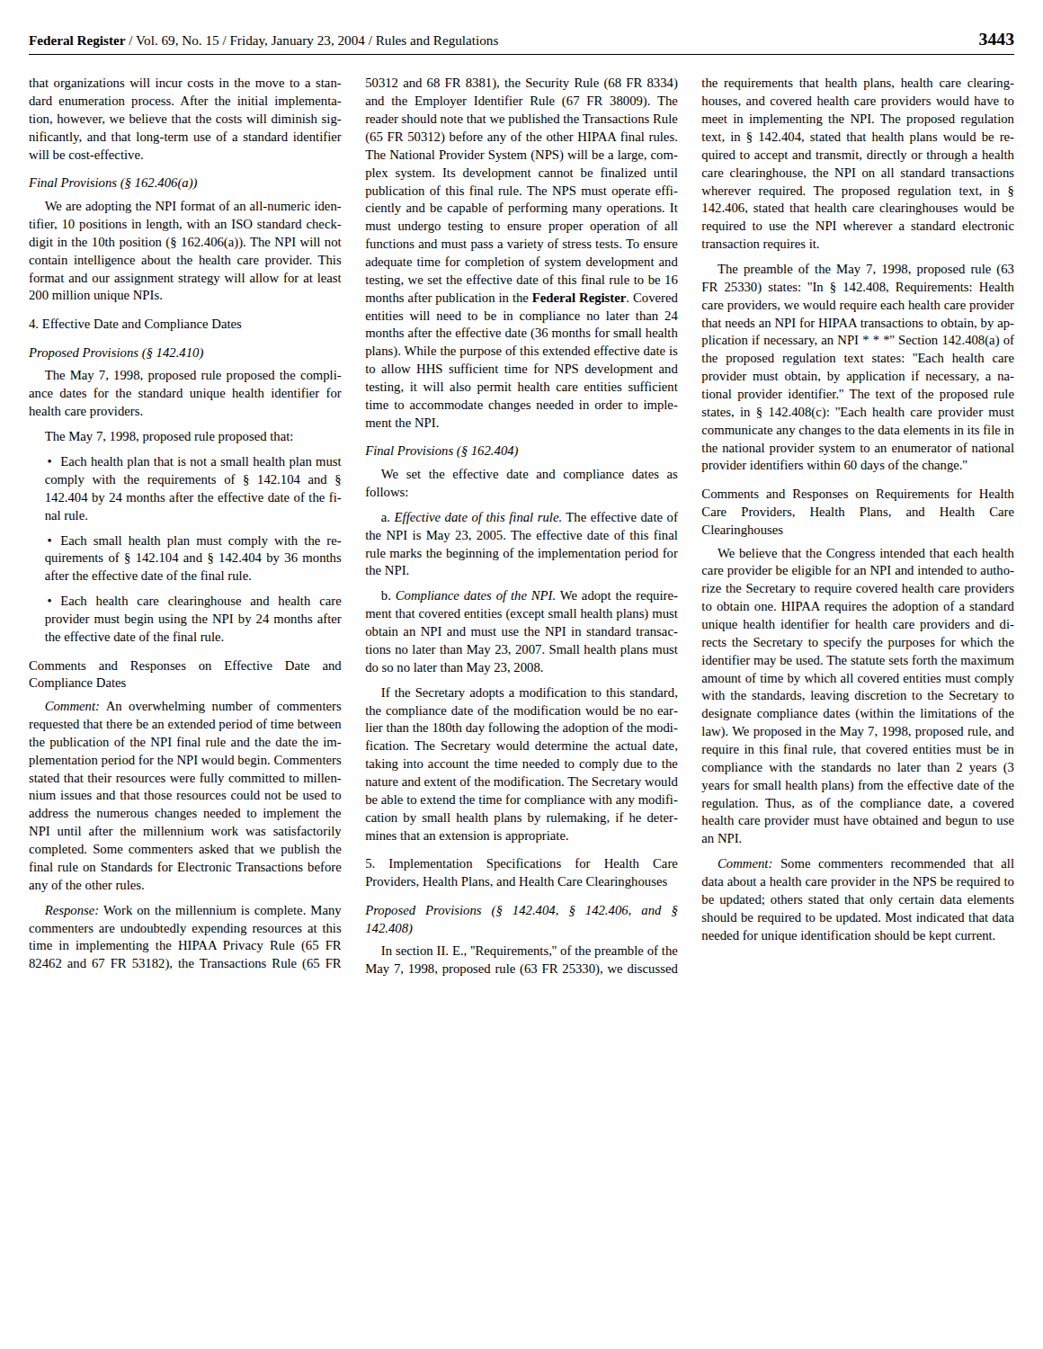Federal Register / Vol. 69, No. 15 / Friday, January 23, 2004 / Rules and Regulations
3443
that organizations will incur costs in the move to a standard enumeration process. After the initial implementation, however, we believe that the costs will diminish significantly, and that long-term use of a standard identifier will be cost-effective.
Final Provisions (§ 162.406(a))
We are adopting the NPI format of an all-numeric identifier, 10 positions in length, with an ISO standard check-digit in the 10th position (§ 162.406(a)). The NPI will not contain intelligence about the health care provider. This format and our assignment strategy will allow for at least 200 million unique NPIs.
4. Effective Date and Compliance Dates
Proposed Provisions (§ 142.410)
The May 7, 1998, proposed rule proposed the compliance dates for the standard unique health identifier for health care providers.
The May 7, 1998, proposed rule proposed that:
Each health plan that is not a small health plan must comply with the requirements of § 142.104 and § 142.404 by 24 months after the effective date of the final rule.
Each small health plan must comply with the requirements of § 142.104 and § 142.404 by 36 months after the effective date of the final rule.
Each health care clearinghouse and health care provider must begin using the NPI by 24 months after the effective date of the final rule.
Comments and Responses on Effective Date and Compliance Dates
Comment: An overwhelming number of commenters requested that there be an extended period of time between the publication of the NPI final rule and the date the implementation period for the NPI would begin. Commenters stated that their resources were fully committed to millennium issues and that those resources could not be used to address the numerous changes needed to implement the NPI until after the millennium work was satisfactorily completed. Some commenters asked that we publish the final rule on Standards for Electronic Transactions before any of the other rules.
Response: Work on the millennium is complete. Many commenters are undoubtedly expending resources at this time in implementing the HIPAA Privacy Rule (65 FR 82462 and 67 FR 53182), the Transactions Rule (65 FR 50312 and 68 FR 8381), the Security Rule (68 FR 8334) and the Employer Identifier Rule (67 FR 38009). The reader should note that we published the Transactions Rule (65 FR 50312) before any of the other HIPAA final rules. The National Provider System (NPS) will be a large, complex system. Its development cannot be finalized until publication of this final rule. The NPS must operate efficiently and be capable of performing many operations. It must undergo testing to ensure proper operation of all functions and must pass a variety of stress tests. To ensure adequate time for completion of system development and testing, we set the effective date of this final rule to be 16 months after publication in the Federal Register. Covered entities will need to be in compliance no later than 24 months after the effective date (36 months for small health plans). While the purpose of this extended effective date is to allow HHS sufficient time for NPS development and testing, it will also permit health care entities sufficient time to accommodate changes needed in order to implement the NPI.
Final Provisions (§ 162.404)
We set the effective date and compliance dates as follows:
a. Effective date of this final rule. The effective date of the NPI is May 23, 2005. The effective date of this final rule marks the beginning of the implementation period for the NPI.
b. Compliance dates of the NPI. We adopt the requirement that covered entities (except small health plans) must obtain an NPI and must use the NPI in standard transactions no later than May 23, 2007. Small health plans must do so no later than May 23, 2008.
If the Secretary adopts a modification to this standard, the compliance date of the modification would be no earlier than the 180th day following the adoption of the modification. The Secretary would determine the actual date, taking into account the time needed to comply due to the nature and extent of the modification. The Secretary would be able to extend the time for compliance with any modification by small health plans by rulemaking, if he determines that an extension is appropriate.
5. Implementation Specifications for Health Care Providers, Health Plans, and Health Care Clearinghouses
Proposed Provisions (§ 142.404, § 142.406, and § 142.408)
In section II. E., ''Requirements,'' of the preamble of the May 7, 1998, proposed rule (63 FR 25330), we discussed the requirements that health plans, health care clearinghouses, and covered health care providers would have to meet in implementing the NPI. The proposed regulation text, in § 142.404, stated that health plans would be required to accept and transmit, directly or through a health care clearinghouse, the NPI on all standard transactions wherever required. The proposed regulation text, in § 142.406, stated that health care clearinghouses would be required to use the NPI wherever a standard electronic transaction requires it.
The preamble of the May 7, 1998, proposed rule (63 FR 25330) states: ''In § 142.408, Requirements: Health care providers, we would require each health care provider that needs an NPI for HIPAA transactions to obtain, by application if necessary, an NPI * * *'' Section 142.408(a) of the proposed regulation text states: ''Each health care provider must obtain, by application if necessary, a national provider identifier.'' The text of the proposed rule states, in § 142.408(c): ''Each health care provider must communicate any changes to the data elements in its file in the national provider system to an enumerator of national provider identifiers within 60 days of the change.''
Comments and Responses on Requirements for Health Care Providers, Health Plans, and Health Care Clearinghouses
We believe that the Congress intended that each health care provider be eligible for an NPI and intended to authorize the Secretary to require covered health care providers to obtain one. HIPAA requires the adoption of a standard unique health identifier for health care providers and directs the Secretary to specify the purposes for which the identifier may be used. The statute sets forth the maximum amount of time by which all covered entities must comply with the standards, leaving discretion to the Secretary to designate compliance dates (within the limitations of the law). We proposed in the May 7, 1998, proposed rule, and require in this final rule, that covered entities must be in compliance with the standards no later than 2 years (3 years for small health plans) from the effective date of the regulation. Thus, as of the compliance date, a covered health care provider must have obtained and begun to use an NPI.
Comment: Some commenters recommended that all data about a health care provider in the NPS be required to be updated; others stated that only certain data elements should be required to be updated. Most indicated that data needed for unique identification should be kept current.